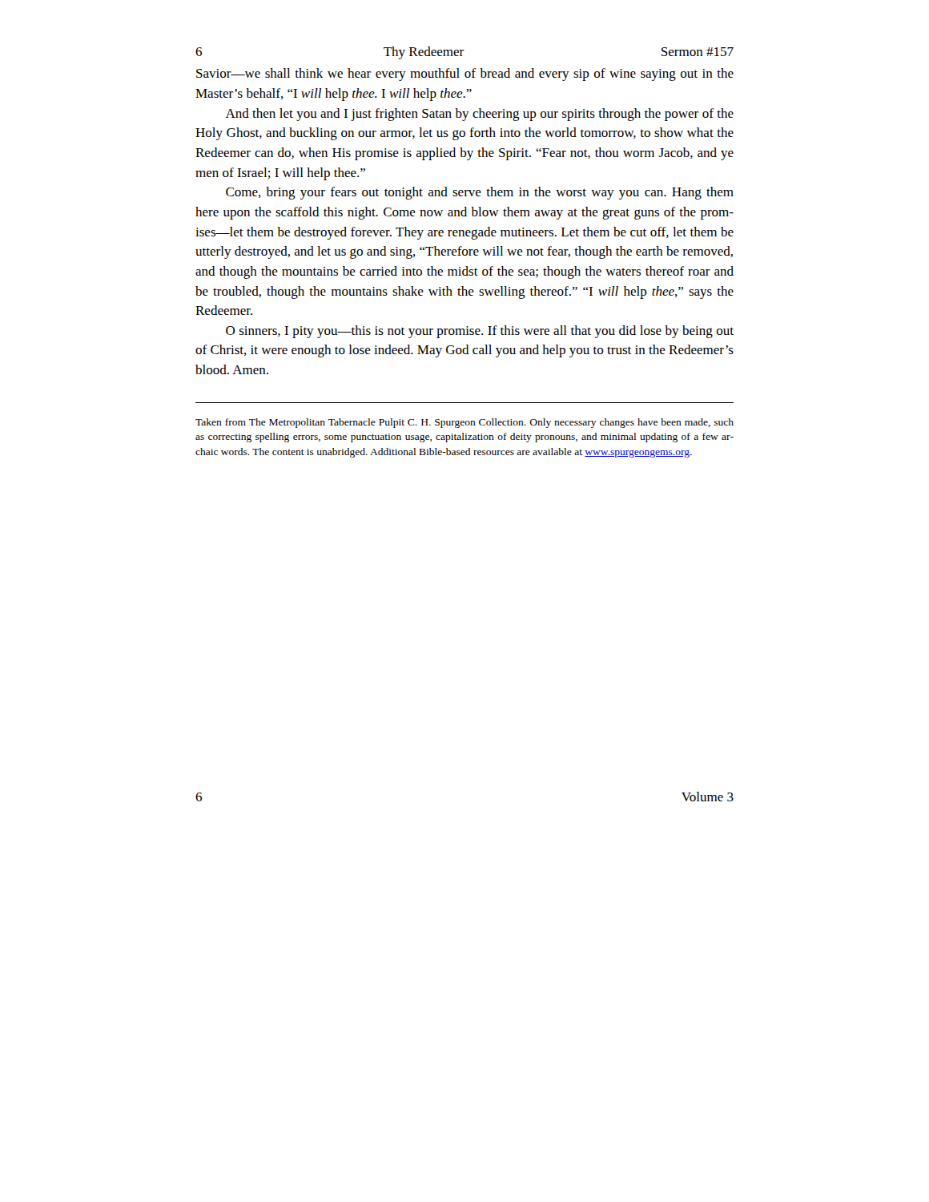6
Thy Redeemer
Sermon #157
Savior—we shall think we hear every mouthful of bread and every sip of wine saying out in the Master’s behalf, “I will help thee. I will help thee.”
And then let you and I just frighten Satan by cheering up our spirits through the power of the Holy Ghost, and buckling on our armor, let us go forth into the world tomorrow, to show what the Redeemer can do, when His promise is applied by the Spirit. “Fear not, thou worm Jacob, and ye men of Israel; I will help thee.”
Come, bring your fears out tonight and serve them in the worst way you can. Hang them here upon the scaffold this night. Come now and blow them away at the great guns of the promises—let them be destroyed forever. They are renegade mutineers. Let them be cut off, let them be utterly destroyed, and let us go and sing, “Therefore will we not fear, though the earth be removed, and though the mountains be carried into the midst of the sea; though the waters thereof roar and be troubled, though the mountains shake with the swelling thereof.” “I will help thee,” says the Redeemer.
O sinners, I pity you—this is not your promise. If this were all that you did lose by being out of Christ, it were enough to lose indeed. May God call you and help you to trust in the Redeemer’s blood. Amen.
Taken from The Metropolitan Tabernacle Pulpit C. H. Spurgeon Collection. Only necessary changes have been made, such as correcting spelling errors, some punctuation usage, capitalization of deity pronouns, and minimal updating of a few archaic words. The content is unabridged. Additional Bible-based resources are available at www.spurgeongems.org.
6
Volume 3